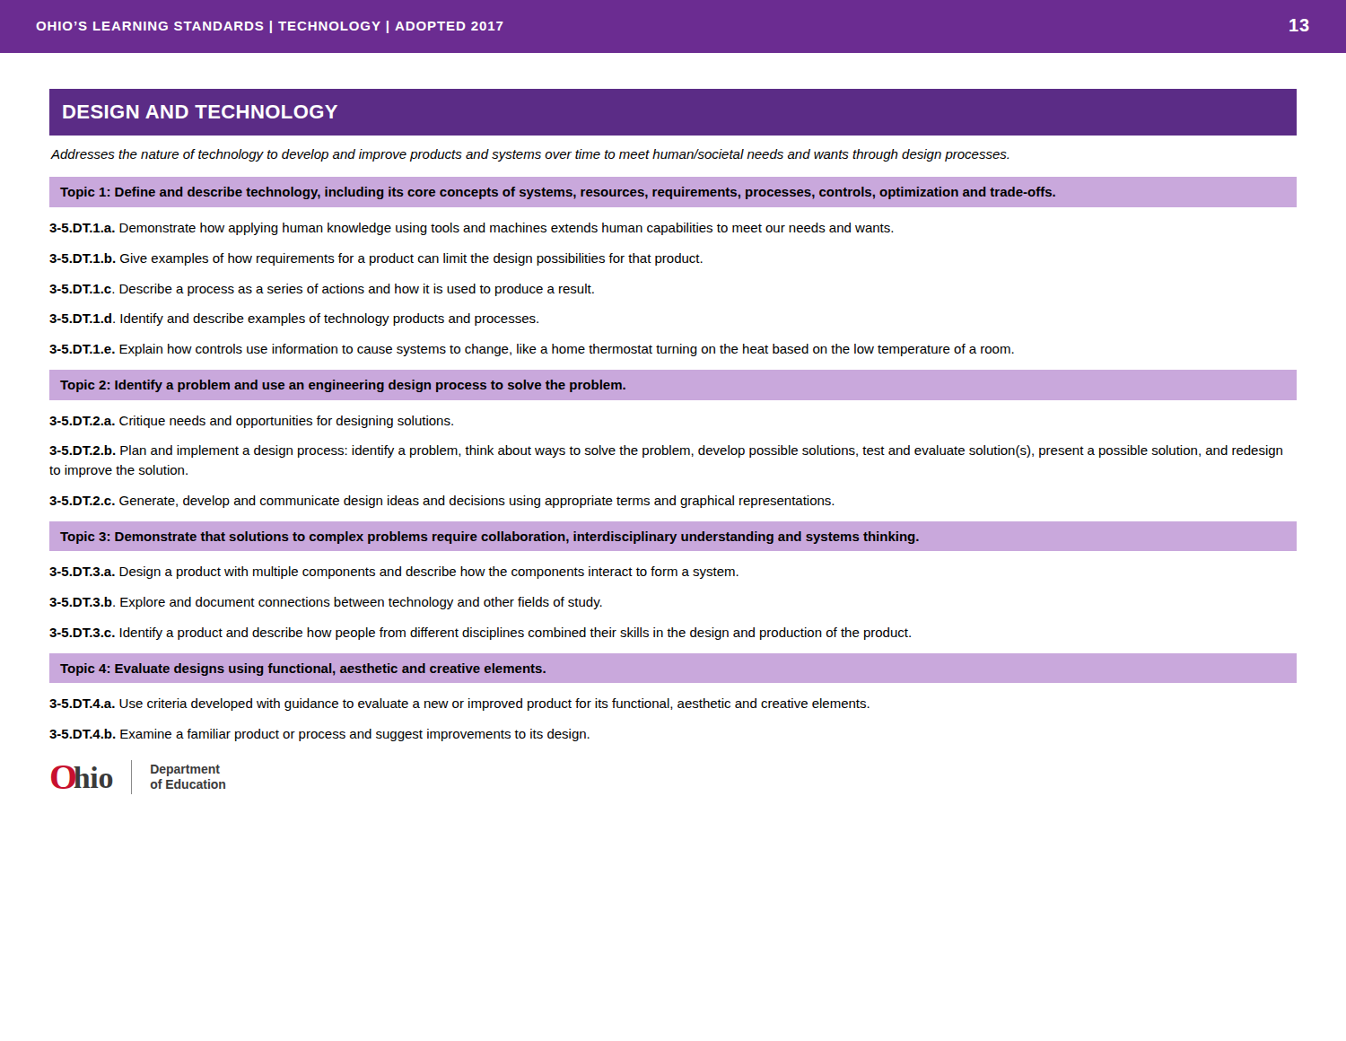Ohio’s Learning Standards | Technology | Adopted 2017
13
DESIGN AND TECHNOLOGY
Addresses the nature of technology to develop and improve products and systems over time to meet human/societal needs and wants through design processes.
Topic 1: Define and describe technology, including its core concepts of systems, resources, requirements, processes, controls, optimization and trade-offs.
3-5.DT.1.a. Demonstrate how applying human knowledge using tools and machines extends human capabilities to meet our needs and wants.
3-5.DT.1.b. Give examples of how requirements for a product can limit the design possibilities for that product.
3-5.DT.1.c. Describe a process as a series of actions and how it is used to produce a result.
3-5.DT.1.d. Identify and describe examples of technology products and processes.
3-5.DT.1.e. Explain how controls use information to cause systems to change, like a home thermostat turning on the heat based on the low temperature of a room.
Topic 2: Identify a problem and use an engineering design process to solve the problem.
3-5.DT.2.a. Critique needs and opportunities for designing solutions.
3-5.DT.2.b. Plan and implement a design process: identify a problem, think about ways to solve the problem, develop possible solutions, test and evaluate solution(s), present a possible solution, and redesign to improve the solution.
3-5.DT.2.c. Generate, develop and communicate design ideas and decisions using appropriate terms and graphical representations.
Topic 3: Demonstrate that solutions to complex problems require collaboration, interdisciplinary understanding and systems thinking.
3-5.DT.3.a. Design a product with multiple components and describe how the components interact to form a system.
3-5.DT.3.b. Explore and document connections between technology and other fields of study.
3-5.DT.3.c. Identify a product and describe how people from different disciplines combined their skills in the design and production of the product.
Topic 4: Evaluate designs using functional, aesthetic and creative elements.
3-5.DT.4.a. Use criteria developed with guidance to evaluate a new or improved product for its functional, aesthetic and creative elements.
3-5.DT.4.b. Examine a familiar product or process and suggest improvements to its design.
Ohio
Department
of Education